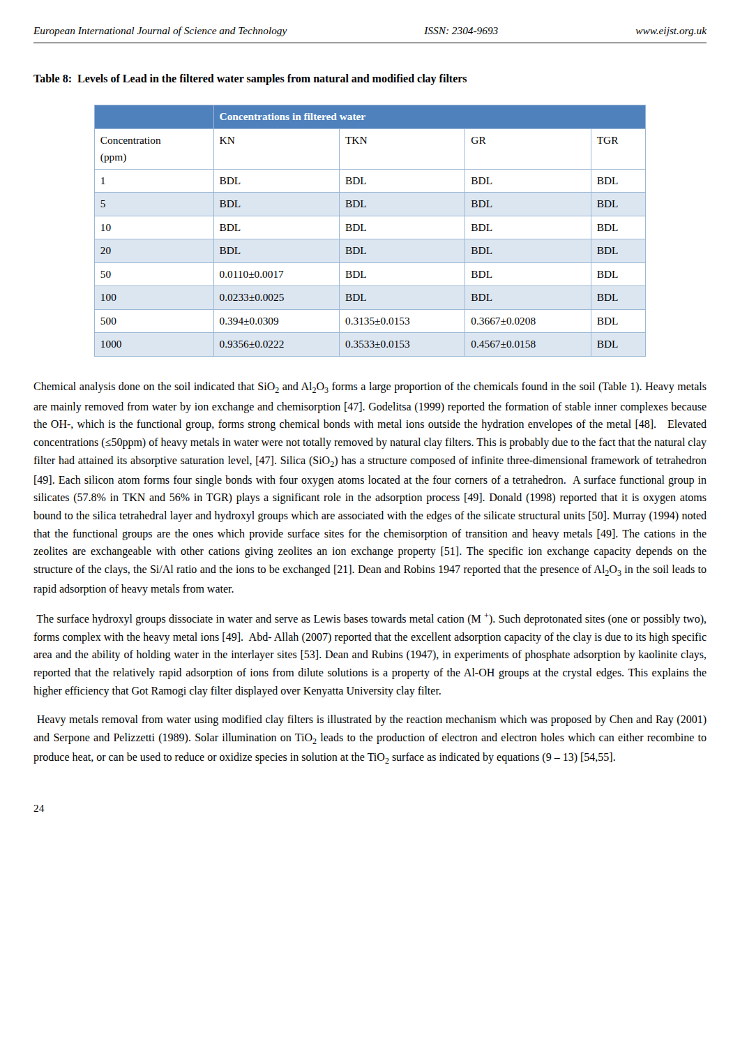European International Journal of Science and Technology ISSN: 2304-9693 www.eijst.org.uk
Table 8: Levels of Lead in the filtered water samples from natural and modified clay filters
| | Concentrations in filtered water |
| --- | --- |
| Concentration (ppm) | KN | TKN | GR | TGR |
| 1 | BDL | BDL | BDL | BDL |
| 5 | BDL | BDL | BDL | BDL |
| 10 | BDL | BDL | BDL | BDL |
| 20 | BDL | BDL | BDL | BDL |
| 50 | 0.0110±0.0017 | BDL | BDL | BDL |
| 100 | 0.0233±0.0025 | BDL | BDL | BDL |
| 500 | 0.394±0.0309 | 0.3135±0.0153 | 0.3667±0.0208 | BDL |
| 1000 | 0.9356±0.0222 | 0.3533±0.0153 | 0.4567±0.0158 | BDL |
Chemical analysis done on the soil indicated that SiO2 and Al2O3 forms a large proportion of the chemicals found in the soil (Table 1). Heavy metals are mainly removed from water by ion exchange and chemisorption [47]. Godelitsa (1999) reported the formation of stable inner complexes because the OH-, which is the functional group, forms strong chemical bonds with metal ions outside the hydration envelopes of the metal [48]. Elevated concentrations (≤50ppm) of heavy metals in water were not totally removed by natural clay filters. This is probably due to the fact that the natural clay filter had attained its absorptive saturation level, [47]. Silica (SiO2) has a structure composed of infinite three-dimensional framework of tetrahedron [49]. Each silicon atom forms four single bonds with four oxygen atoms located at the four corners of a tetrahedron. A surface functional group in silicates (57.8% in TKN and 56% in TGR) plays a significant role in the adsorption process [49]. Donald (1998) reported that it is oxygen atoms bound to the silica tetrahedral layer and hydroxyl groups which are associated with the edges of the silicate structural units [50]. Murray (1994) noted that the functional groups are the ones which provide surface sites for the chemisorption of transition and heavy metals [49]. The cations in the zeolites are exchangeable with other cations giving zeolites an ion exchange property [51]. The specific ion exchange capacity depends on the structure of the clays, the Si/Al ratio and the ions to be exchanged [21]. Dean and Robins 1947 reported that the presence of Al2O3 in the soil leads to rapid adsorption of heavy metals from water.
The surface hydroxyl groups dissociate in water and serve as Lewis bases towards metal cation (M +). Such deprotonated sites (one or possibly two), forms complex with the heavy metal ions [49]. Abd- Allah (2007) reported that the excellent adsorption capacity of the clay is due to its high specific area and the ability of holding water in the interlayer sites [53]. Dean and Rubins (1947), in experiments of phosphate adsorption by kaolinite clays, reported that the relatively rapid adsorption of ions from dilute solutions is a property of the Al-OH groups at the crystal edges. This explains the higher efficiency that Got Ramogi clay filter displayed over Kenyatta University clay filter.
Heavy metals removal from water using modified clay filters is illustrated by the reaction mechanism which was proposed by Chen and Ray (2001) and Serpone and Pelizzetti (1989). Solar illumination on TiO2 leads to the production of electron and electron holes which can either recombine to produce heat, or can be used to reduce or oxidize species in solution at the TiO2 surface as indicated by equations (9 – 13) [54,55].
24